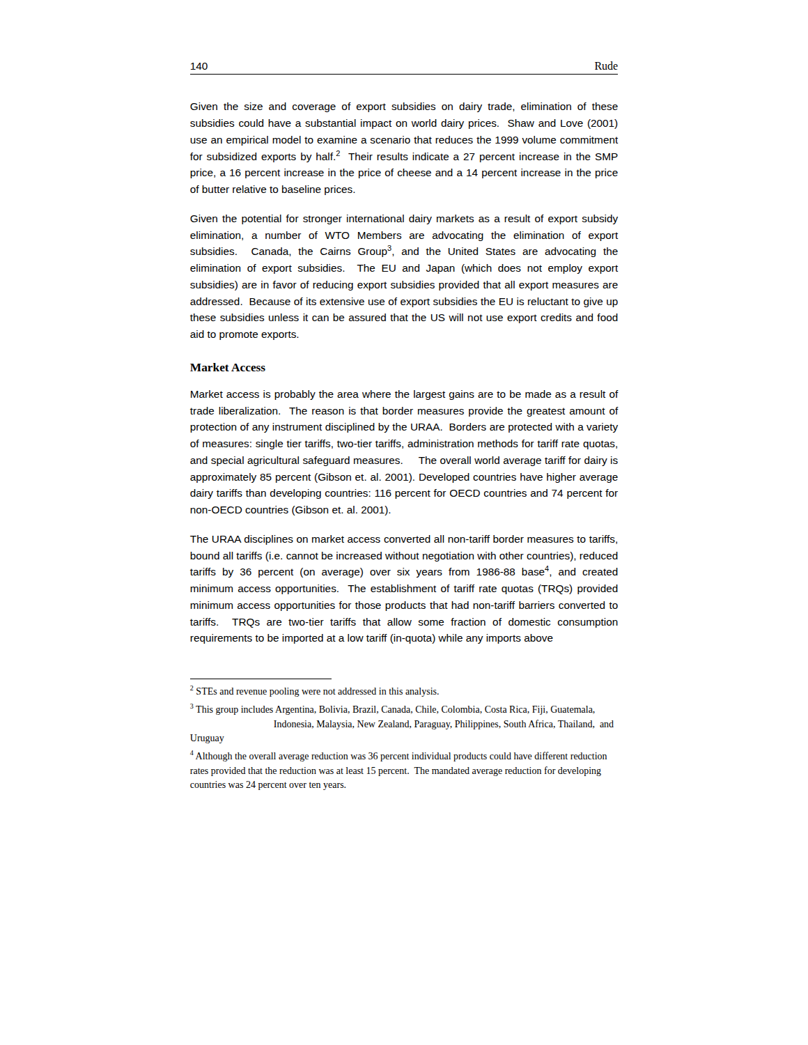140 Rude
Given the size and coverage of export subsidies on dairy trade, elimination of these subsidies could have a substantial impact on world dairy prices. Shaw and Love (2001) use an empirical model to examine a scenario that reduces the 1999 volume commitment for subsidized exports by half.2 Their results indicate a 27 percent increase in the SMP price, a 16 percent increase in the price of cheese and a 14 percent increase in the price of butter relative to baseline prices.
Given the potential for stronger international dairy markets as a result of export subsidy elimination, a number of WTO Members are advocating the elimination of export subsidies. Canada, the Cairns Group3, and the United States are advocating the elimination of export subsidies. The EU and Japan (which does not employ export subsidies) are in favor of reducing export subsidies provided that all export measures are addressed. Because of its extensive use of export subsidies the EU is reluctant to give up these subsidies unless it can be assured that the US will not use export credits and food aid to promote exports.
Market Access
Market access is probably the area where the largest gains are to be made as a result of trade liberalization. The reason is that border measures provide the greatest amount of protection of any instrument disciplined by the URAA. Borders are protected with a variety of measures: single tier tariffs, two-tier tariffs, administration methods for tariff rate quotas, and special agricultural safeguard measures. The overall world average tariff for dairy is approximately 85 percent (Gibson et. al. 2001). Developed countries have higher average dairy tariffs than developing countries: 116 percent for OECD countries and 74 percent for non-OECD countries (Gibson et. al. 2001).
The URAA disciplines on market access converted all non-tariff border measures to tariffs, bound all tariffs (i.e. cannot be increased without negotiation with other countries), reduced tariffs by 36 percent (on average) over six years from 1986-88 base4, and created minimum access opportunities. The establishment of tariff rate quotas (TRQs) provided minimum access opportunities for those products that had non-tariff barriers converted to tariffs. TRQs are two-tier tariffs that allow some fraction of domestic consumption requirements to be imported at a low tariff (in-quota) while any imports above
2 STEs and revenue pooling were not addressed in this analysis.
3 This group includes Argentina, Bolivia, Brazil, Canada, Chile, Colombia, Costa Rica, Fiji, Guatemala, Indonesia, Malaysia, New Zealand, Paraguay, Philippines, South Africa, Thailand, and Uruguay
4 Although the overall average reduction was 36 percent individual products could have different reduction rates provided that the reduction was at least 15 percent. The mandated average reduction for developing countries was 24 percent over ten years.